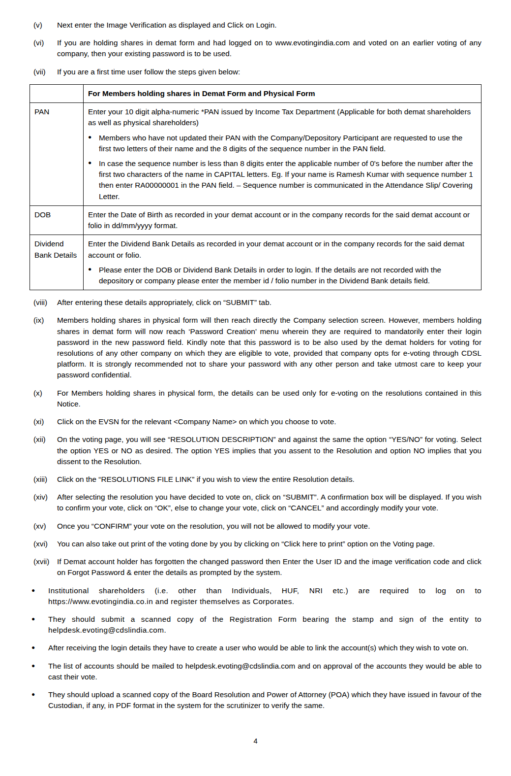(v) Next enter the Image Verification as displayed and Click on Login.
(vi) If you are holding shares in demat form and had logged on to www.evotingindia.com and voted on an earlier voting of any company, then your existing password is to be used.
(vii) If you are a first time user follow the steps given below:
| | For Members holding shares in Demat Form and Physical Form |
| PAN | Enter your 10 digit alpha-numeric *PAN issued by Income Tax Department (Applicable for both demat shareholders as well as physical shareholders) ● Members who have not updated their PAN with the Company/Depository Participant are requested to use the first two letters of their name and the 8 digits of the sequence number in the PAN field. ● In case the sequence number is less than 8 digits enter the applicable number of 0's before the number after the first two characters of the name in CAPITAL letters. Eg. If your name is Ramesh Kumar with sequence number 1 then enter RA00000001 in the PAN field. – Sequence number is communicated in the Attendance Slip/ Covering Letter. |
| DOB | Enter the Date of Birth as recorded in your demat account or in the company records for the said demat account or folio in dd/mm/yyyy format. |
| Dividend Bank Details | Enter the Dividend Bank Details as recorded in your demat account or in the company records for the said demat account or folio. ● Please enter the DOB or Dividend Bank Details in order to login. If the details are not recorded with the depository or company please enter the member id / folio number in the Dividend Bank details field. |
(viii) After entering these details appropriately, click on “SUBMIT” tab.
(ix) Members holding shares in physical form will then reach directly the Company selection screen. However, members holding shares in demat form will now reach ‘Password Creation’ menu wherein they are required to mandatorily enter their login password in the new password field. Kindly note that this password is to be also used by the demat holders for voting for resolutions of any other company on which they are eligible to vote, provided that company opts for e-voting through CDSL platform. It is strongly recommended not to share your password with any other person and take utmost care to keep your password confidential.
(x) For Members holding shares in physical form, the details can be used only for e-voting on the resolutions contained in this Notice.
(xi) Click on the EVSN for the relevant <Company Name> on which you choose to vote.
(xii) On the voting page, you will see “RESOLUTION DESCRIPTION” and against the same the option “YES/NO” for voting. Select the option YES or NO as desired. The option YES implies that you assent to the Resolution and option NO implies that you dissent to the Resolution.
(xiii) Click on the “RESOLUTIONS FILE LINK” if you wish to view the entire Resolution details.
(xiv) After selecting the resolution you have decided to vote on, click on “SUBMIT”. A confirmation box will be displayed. If you wish to confirm your vote, click on “OK”, else to change your vote, click on “CANCEL” and accordingly modify your vote.
(xv) Once you “CONFIRM” your vote on the resolution, you will not be allowed to modify your vote.
(xvi) You can also take out print of the voting done by you by clicking on “Click here to print” option on the Voting page.
(xvii) If Demat account holder has forgotten the changed password then Enter the User ID and the image verification code and click on Forgot Password & enter the details as prompted by the system.
● Institutional shareholders (i.e. other than Individuals, HUF, NRI etc.) are required to log on to https://www.evotingindia.co.in and register themselves as Corporates.
● They should submit a scanned copy of the Registration Form bearing the stamp and sign of the entity to helpdesk.evoting@cdslindia.com.
● After receiving the login details they have to create a user who would be able to link the account(s) which they wish to vote on.
● The list of accounts should be mailed to helpdesk.evoting@cdslindia.com and on approval of the accounts they would be able to cast their vote.
● They should upload a scanned copy of the Board Resolution and Power of Attorney (POA) which they have issued in favour of the Custodian, if any, in PDF format in the system for the scrutinizer to verify the same.
4